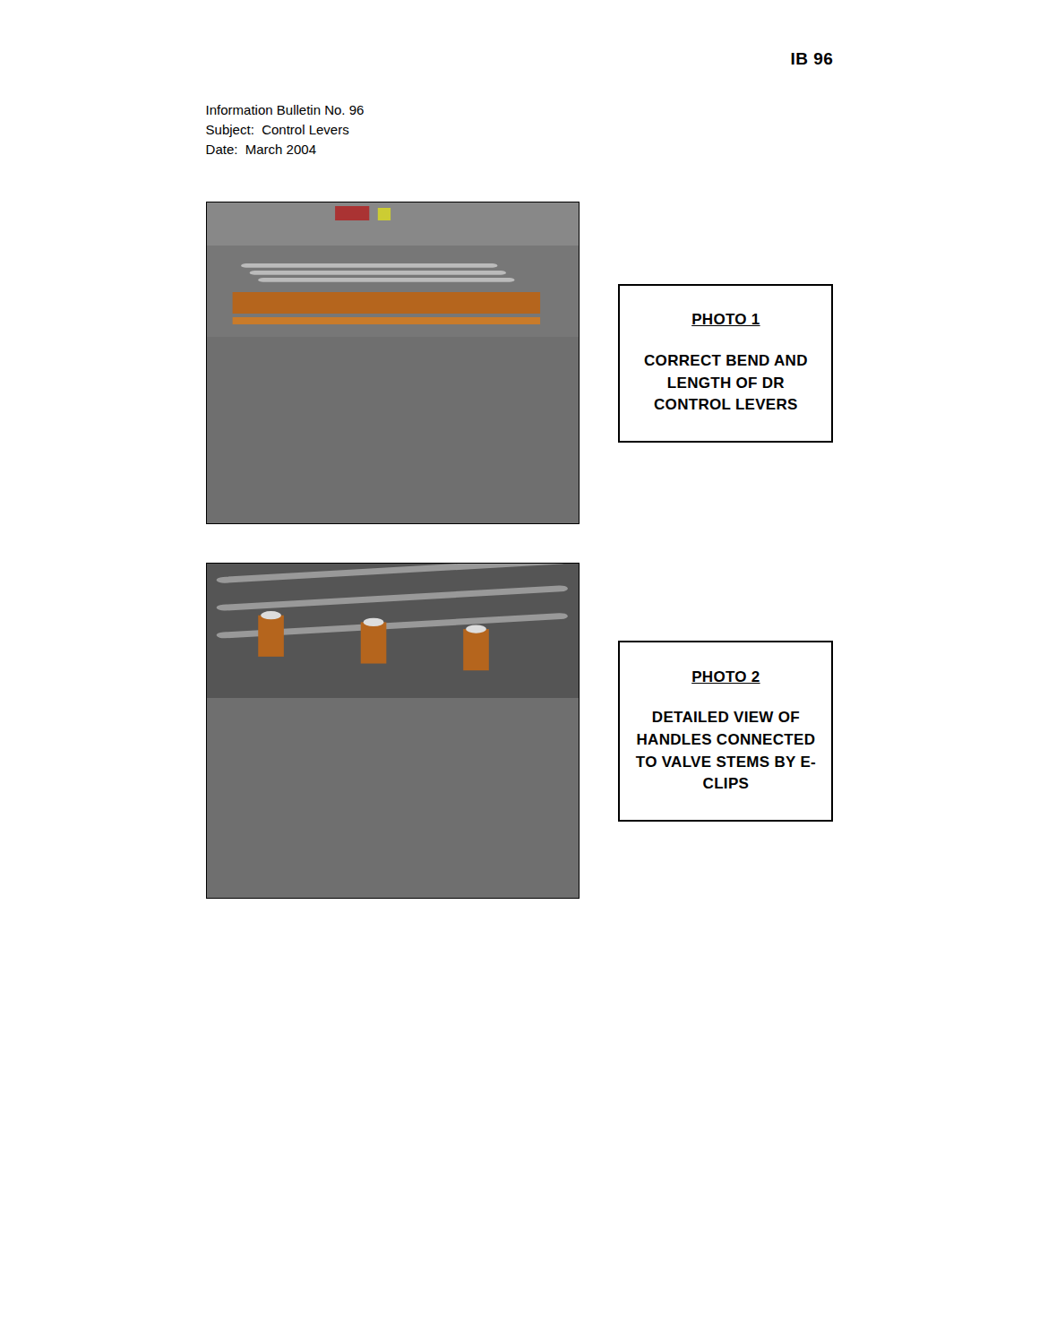IB 96
Information Bulletin No. 96
Subject: Control Levers
Date: March 2004
PHOTO 1 CORRECT BEND AND LENGTH OF DR CONTROL LEVERS
PHOTO 2 DETAILED VIEW OF HANDLES CONNECTED TO VALVE STEMS BY E-CLIPS